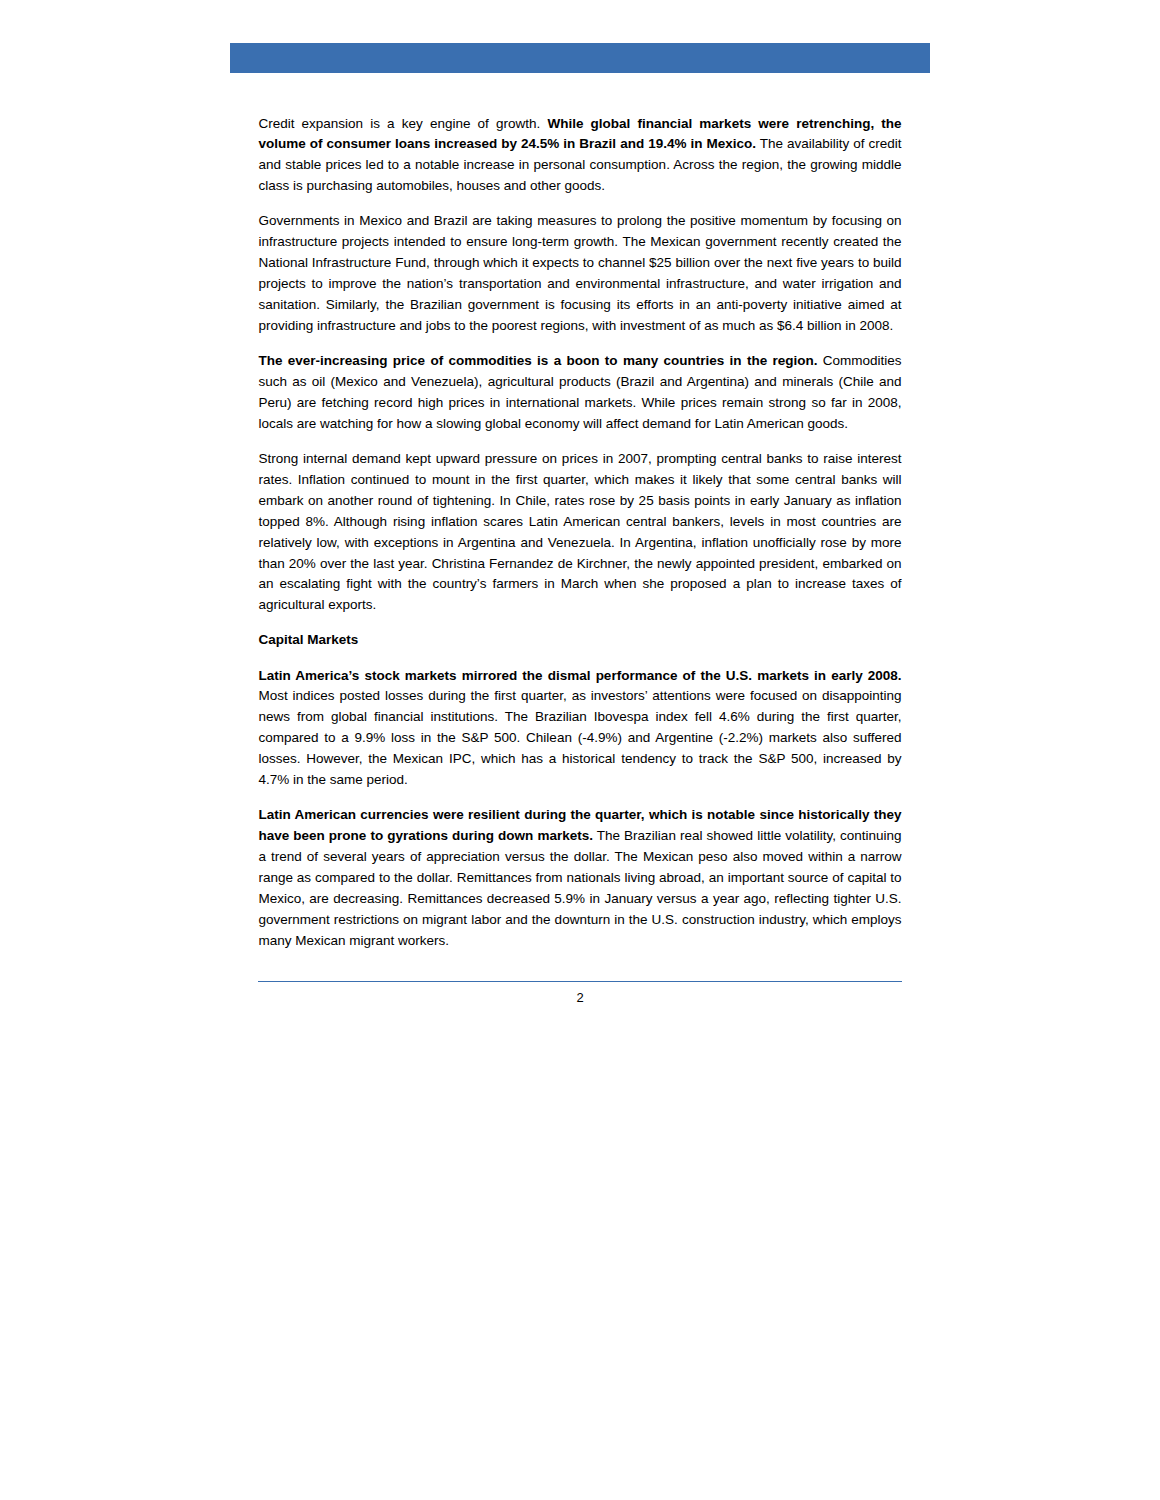Credit expansion is a key engine of growth. While global financial markets were retrenching, the volume of consumer loans increased by 24.5% in Brazil and 19.4% in Mexico. The availability of credit and stable prices led to a notable increase in personal consumption. Across the region, the growing middle class is purchasing automobiles, houses and other goods.
Governments in Mexico and Brazil are taking measures to prolong the positive momentum by focusing on infrastructure projects intended to ensure long-term growth. The Mexican government recently created the National Infrastructure Fund, through which it expects to channel $25 billion over the next five years to build projects to improve the nation’s transportation and environmental infrastructure, and water irrigation and sanitation. Similarly, the Brazilian government is focusing its efforts in an anti-poverty initiative aimed at providing infrastructure and jobs to the poorest regions, with investment of as much as $6.4 billion in 2008.
The ever-increasing price of commodities is a boon to many countries in the region. Commodities such as oil (Mexico and Venezuela), agricultural products (Brazil and Argentina) and minerals (Chile and Peru) are fetching record high prices in international markets. While prices remain strong so far in 2008, locals are watching for how a slowing global economy will affect demand for Latin American goods.
Strong internal demand kept upward pressure on prices in 2007, prompting central banks to raise interest rates. Inflation continued to mount in the first quarter, which makes it likely that some central banks will embark on another round of tightening. In Chile, rates rose by 25 basis points in early January as inflation topped 8%. Although rising inflation scares Latin American central bankers, levels in most countries are relatively low, with exceptions in Argentina and Venezuela. In Argentina, inflation unofficially rose by more than 20% over the last year. Christina Fernandez de Kirchner, the newly appointed president, embarked on an escalating fight with the country’s farmers in March when she proposed a plan to increase taxes of agricultural exports.
Capital Markets
Latin America’s stock markets mirrored the dismal performance of the U.S. markets in early 2008. Most indices posted losses during the first quarter, as investors’ attentions were focused on disappointing news from global financial institutions. The Brazilian Ibovespa index fell 4.6% during the first quarter, compared to a 9.9% loss in the S&P 500. Chilean (-4.9%) and Argentine (-2.2%) markets also suffered losses. However, the Mexican IPC, which has a historical tendency to track the S&P 500, increased by 4.7% in the same period.
Latin American currencies were resilient during the quarter, which is notable since historically they have been prone to gyrations during down markets. The Brazilian real showed little volatility, continuing a trend of several years of appreciation versus the dollar. The Mexican peso also moved within a narrow range as compared to the dollar. Remittances from nationals living abroad, an important source of capital to Mexico, are decreasing. Remittances decreased 5.9% in January versus a year ago, reflecting tighter U.S. government restrictions on migrant labor and the downturn in the U.S. construction industry, which employs many Mexican migrant workers.
2